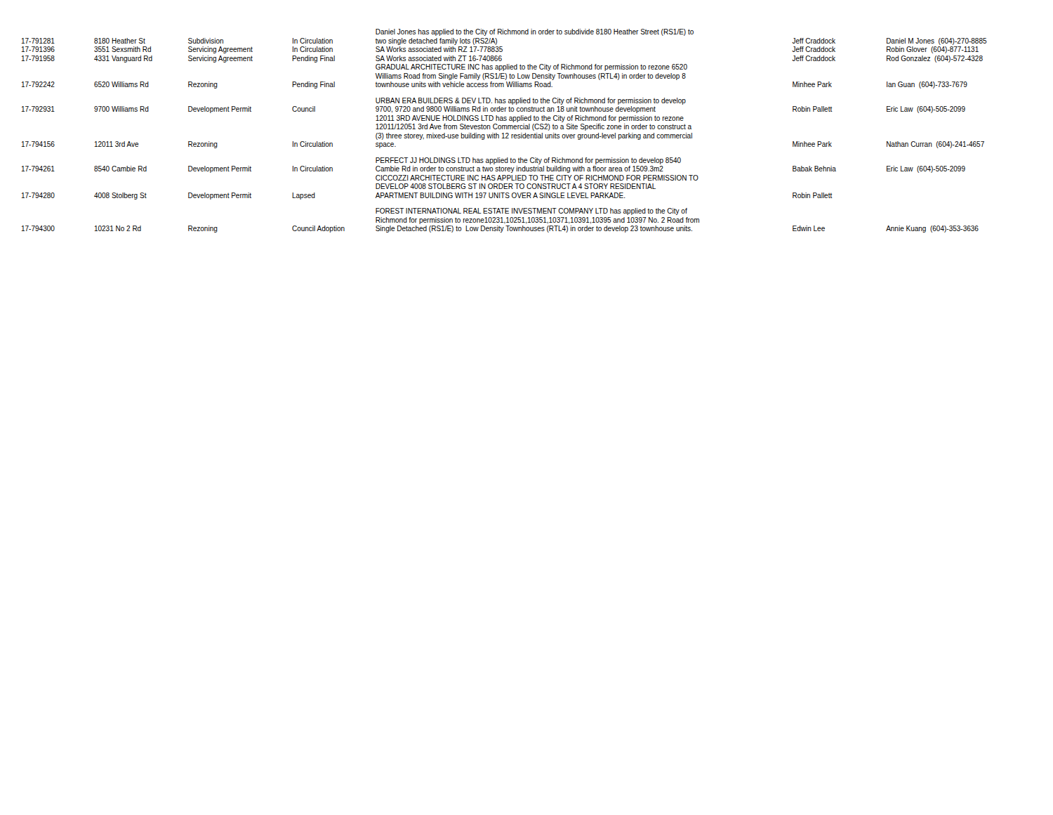| | | | | Daniel Jones has applied to the City of Richmond in order to subdivide 8180 Heather Street (RS1/E) to | | |
| 17-791281 | 8180 Heather St | Subdivision | In Circulation | two single detached family lots (RS2/A) | Jeff Craddock | Daniel M Jones (604)-270-8885 |
| 17-791396 | 3551 Sexsmith Rd | Servicing Agreement | In Circulation | SA Works associated with RZ 17-778835 | Jeff Craddock | Robin Glover (604)-877-1131 |
| 17-791958 | 4331 Vanguard Rd | Servicing Agreement | Pending Final | SA Works associated with ZT 16-740866 | Jeff Craddock | Rod Gonzalez (604)-572-4328 |
| | | | | GRADUAL ARCHITECTURE INC has applied to the City of Richmond for permission to rezone 6520 | | |
| | | | | Williams Road from Single Family (RS1/E) to Low Density Townhouses (RTL4) in order to develop 8 | | |
| 17-792242 | 6520 Williams Rd | Rezoning | Pending Final | townhouse units with vehicle access from Williams Road. | Minhee Park | Ian Guan (604)-733-7679 |
| | | | | URBAN ERA BUILDERS & DEV LTD. has applied to the City of Richmond for permission to develop | | |
| 17-792931 | 9700 Williams Rd | Development Permit | Council | 9700, 9720 and 9800 Williams Rd in order to construct an 18 unit townhouse development | Robin Pallett | Eric Law (604)-505-2099 |
| | | | | 12011 3RD AVENUE HOLDINGS LTD has applied to the City of Richmond for permission to rezone | | |
| | | | | 12011/12051 3rd Ave from Steveston Commercial (CS2) to a Site Specific zone in order to construct a | | |
| | | | | (3) three storey, mixed-use building with 12 residential units over ground-level parking and commercial | | |
| 17-794156 | 12011 3rd Ave | Rezoning | In Circulation | space. | Minhee Park | Nathan Curran (604)-241-4657 |
| | | | | PERFECT JJ HOLDINGS LTD has applied to the City of Richmond for permission to develop 8540 | | |
| 17-794261 | 8540 Cambie Rd | Development Permit | In Circulation | Cambie Rd in order to construct a two storey industrial building with a floor area of 1509.3m2 | Babak Behnia | Eric Law (604)-505-2099 |
| | | | | CICCOZZI ARCHITECTURE INC HAS APPLIED TO THE CITY OF RICHMOND FOR PERMISSION TO | | |
| | | | | DEVELOP 4008 STOLBERG ST IN ORDER TO CONSTRUCT A 4 STORY RESIDENTIAL | | |
| 17-794280 | 4008 Stolberg St | Development Permit | Lapsed | APARTMENT BUILDING WITH 197 UNITS OVER A SINGLE LEVEL PARKADE. | Robin Pallett | |
| | | | | FOREST INTERNATIONAL REAL ESTATE INVESTMENT COMPANY LTD has applied to the City of | | |
| | | | | Richmond for permission to rezone10231,10251,10351,10371,10391,10395 and 10397 No. 2 Road from | | |
| 17-794300 | 10231 No 2 Rd | Rezoning | Council Adoption | Single Detached (RS1/E) to Low Density Townhouses (RTL4) in order to develop 23 townhouse units. | Edwin Lee | Annie Kuang (604)-353-3636 |